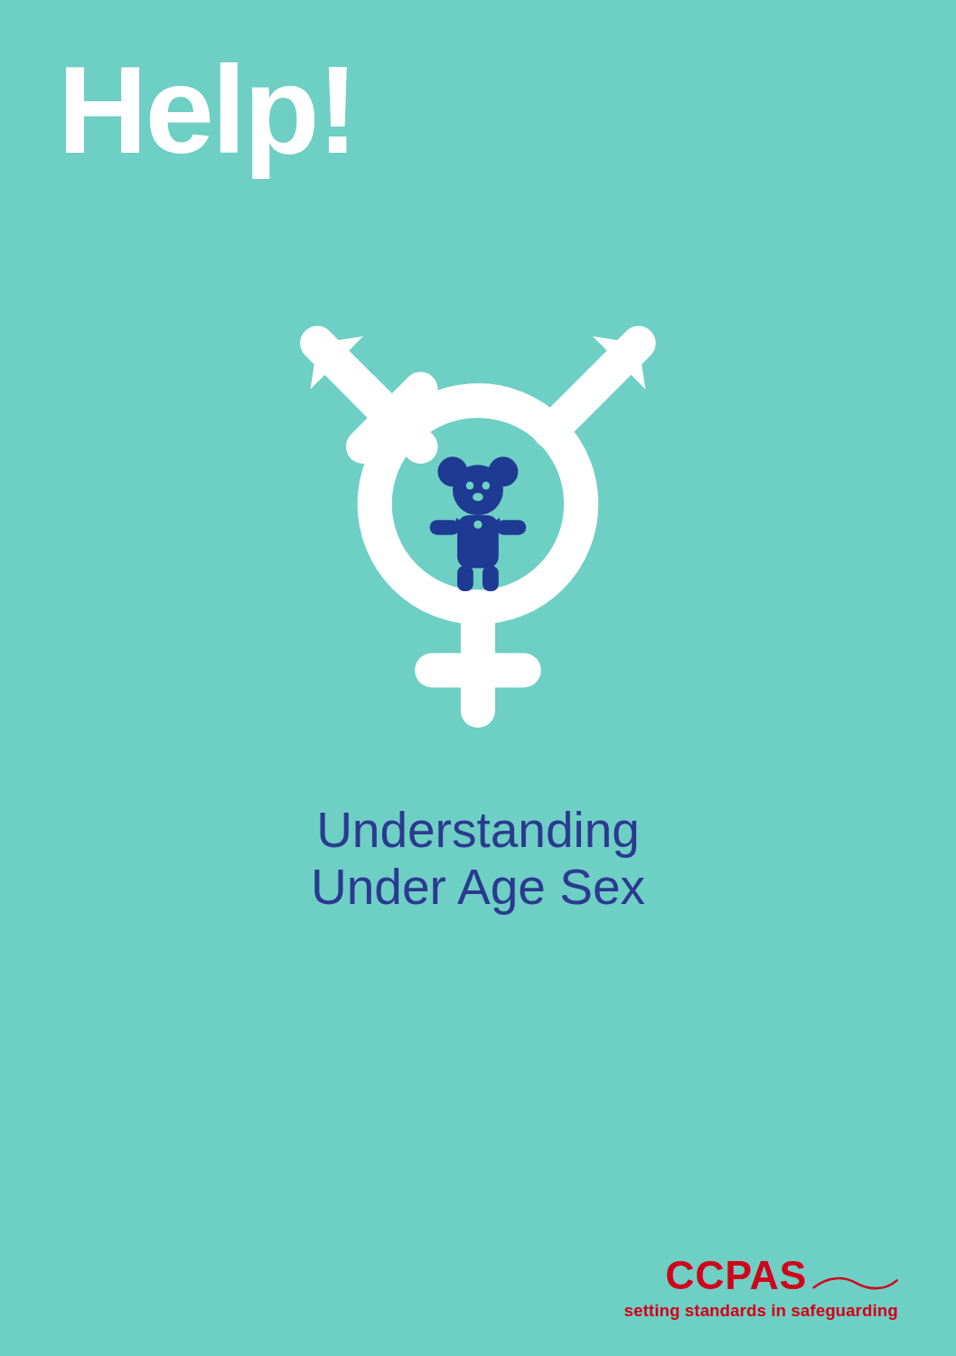Help!
Understanding Under Age Sex
CCPAS
setting standards in safeguarding